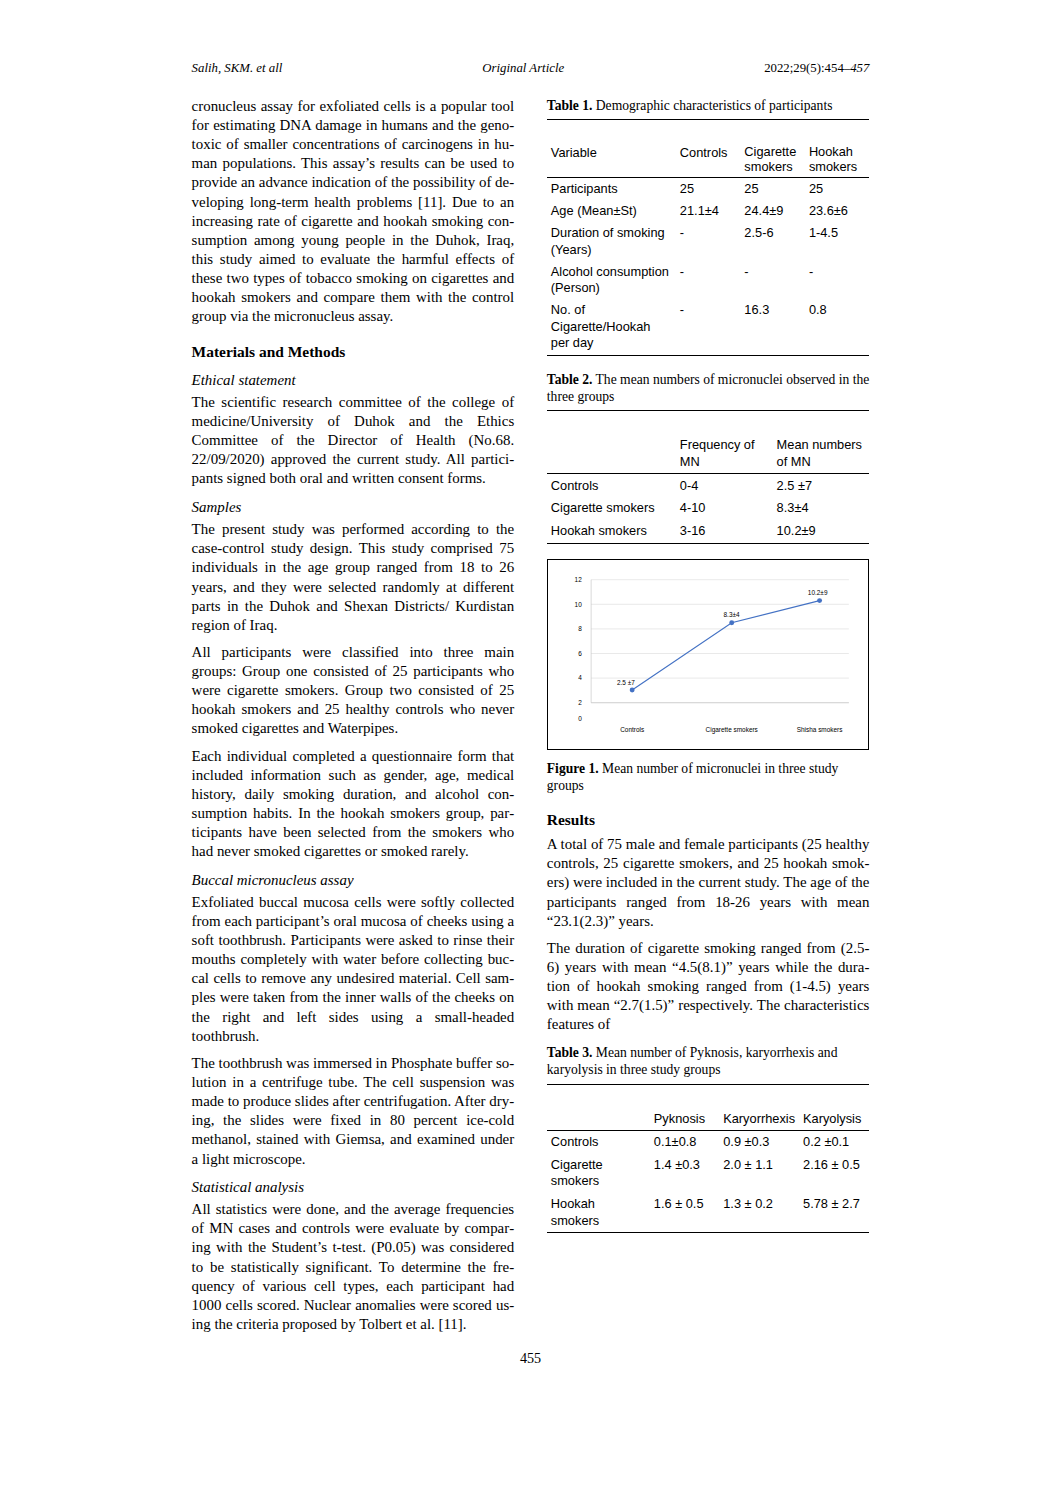Salih, SKM. et all
Original Article
2022;29(5):454–457
cronucleus assay for exfoliated cells is a popular tool for estimating DNA damage in humans and the genotoxic of smaller concentrations of carcinogens in human populations. This assay’s results can be used to provide an advance indication of the possibility of developing long-term health problems [11]. Due to an increasing rate of cigarette and hookah smoking consumption among young people in the Duhok, Iraq, this study aimed to evaluate the harmful effects of these two types of tobacco smoking on cigarettes and hookah smokers and compare them with the control group via the micronucleus assay.
Materials and Methods
Ethical statement
The scientific research committee of the college of medicine/University of Duhok and the Ethics Committee of the Director of Health (No.68. 22/09/2020) approved the current study. All participants signed both oral and written consent forms.
Samples
The present study was performed according to the case-control study design. This study comprised 75 individuals in the age group ranged from 18 to 26 years, and they were selected randomly at different parts in the Duhok and Shexan Districts/ Kurdistan region of Iraq.
All participants were classified into three main groups: Group one consisted of 25 participants who were cigarette smokers. Group two consisted of 25 hookah smokers and 25 healthy controls who never smoked cigarettes and Waterpipes.
Each individual completed a questionnaire form that included information such as gender, age, medical history, daily smoking duration, and alcohol consumption habits. In the hookah smokers group, participants have been selected from the smokers who had never smoked cigarettes or smoked rarely.
Buccal micronucleus assay
Exfoliated buccal mucosa cells were softly collected from each participant’s oral mucosa of cheeks using a soft toothbrush. Participants were asked to rinse their mouths completely with water before collecting buccal cells to remove any undesired material. Cell samples were taken from the inner walls of the cheeks on the right and left sides using a small-headed toothbrush.
The toothbrush was immersed in Phosphate buffer solution in a centrifuge tube. The cell suspension was made to produce slides after centrifugation. After drying, the slides were fixed in 80 percent ice-cold methanol, stained with Giemsa, and examined under a light microscope.
Statistical analysis
All statistics were done, and the average frequencies of MN cases and controls were evaluate by comparing with the Student’s t-test. (P0.05) was considered to be statistically significant. To determine the frequency of various cell types, each participant had 1000 cells scored. Nuclear anomalies were scored using the criteria proposed by Tolbert et al. [11].
Table 1. Demographic characteristics of participants
| Variable | Controls | Cigarette smokers | Hookah smokers |
| --- | --- | --- | --- |
| Participants | 25 | 25 | 25 |
| Age (Mean±St) | 21.1±4 | 24.4±9 | 23.6±6 |
| Duration of smoking (Years) | - | 2.5-6 | 1-4.5 |
| Alcohol consumption (Person) | - | - | - |
| No. of Cigarette/Hookah per day | - | 16.3 | 0.8 |
Table 2. The mean numbers of micronuclei observed in the three groups
| | Frequency of MN | Mean numbers of MN |
| --- | --- | --- |
| Controls | 0-4 | 2.5 ±7 |
| Cigarette smokers | 4-10 | 8.3±4 |
| Hookah smokers | 3-16 | 10.2±9 |
12 10 8 6 4 2 0 2.5 ±7 8.3±4 10.2±9 Controls Cigarette smokers Shisha smokers
Figure 1. Mean number of micronuclei in three study groups
Results
A total of 75 male and female participants (25 healthy controls, 25 cigarette smokers, and 25 hookah smokers) were included in the current study. The age of the participants ranged from 18-26 years with mean “23.1(2.3)” years.
The duration of cigarette smoking ranged from (2.5-6) years with mean “4.5(8.1)” years while the duration of hookah smoking ranged from (1-4.5) years with mean “2.7(1.5)” respectively. The characteristics features of
Table 3. Mean number of Pyknosis, karyorrhexis and karyolysis in three study groups
| | Pyknosis | Karyorrhexis | Karyolysis |
| --- | --- | --- | --- |
| Controls | 0.1±0.8 | 0.9 ±0.3 | 0.2 ±0.1 |
| Cigarette smokers | 1.4 ±0.3 | 2.0 ± 1.1 | 2.16 ± 0.5 |
| Hookah smokers | 1.6 ± 0.5 | 1.3 ± 0.2 | 5.78 ± 2.7 |
455